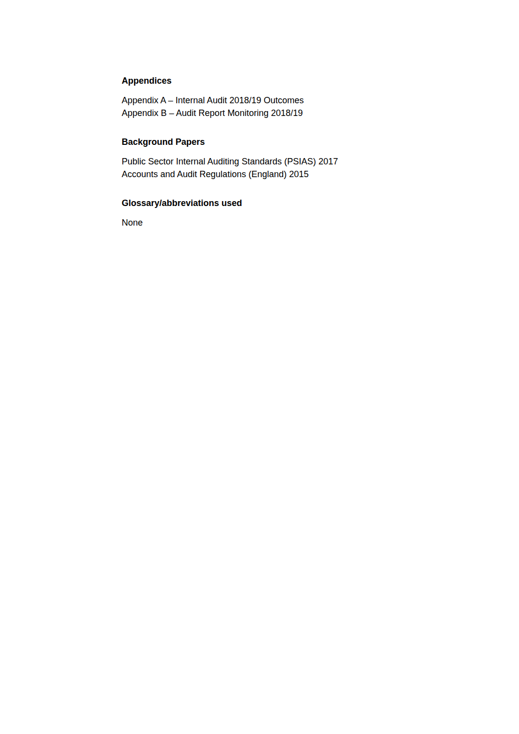Appendices
Appendix A – Internal Audit 2018/19 Outcomes
Appendix B – Audit Report Monitoring 2018/19
Background Papers
Public Sector Internal Auditing Standards (PSIAS) 2017
Accounts and Audit Regulations (England) 2015
Glossary/abbreviations used
None